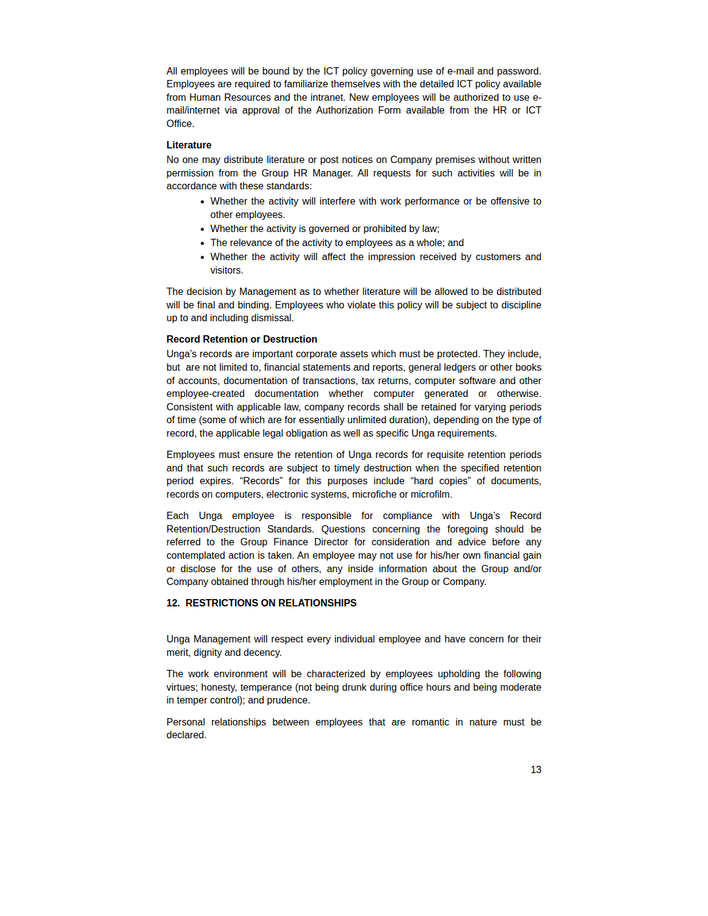All employees will be bound by the ICT policy governing use of e-mail and password. Employees are required to familiarize themselves with the detailed ICT policy available from Human Resources and the intranet. New employees will be authorized to use e-mail/internet via approval of the Authorization Form available from the HR or ICT Office.
Literature
No one may distribute literature or post notices on Company premises without written permission from the Group HR Manager. All requests for such activities will be in accordance with these standards:
Whether the activity will interfere with work performance or be offensive to other employees.
Whether the activity is governed or prohibited by law;
The relevance of the activity to employees as a whole; and
Whether the activity will affect the impression received by customers and visitors.
The decision by Management as to whether literature will be allowed to be distributed will be final and binding. Employees who violate this policy will be subject to discipline up to and including dismissal.
Record Retention or Destruction
Unga’s records are important corporate assets which must be protected. They include, but are not limited to, financial statements and reports, general ledgers or other books of accounts, documentation of transactions, tax returns, computer software and other employee-created documentation whether computer generated or otherwise. Consistent with applicable law, company records shall be retained for varying periods of time (some of which are for essentially unlimited duration), depending on the type of record, the applicable legal obligation as well as specific Unga requirements.
Employees must ensure the retention of Unga records for requisite retention periods and that such records are subject to timely destruction when the specified retention period expires. “Records” for this purposes include “hard copies” of documents, records on computers, electronic systems, microfiche or microfilm.
Each Unga employee is responsible for compliance with Unga’s Record Retention/Destruction Standards. Questions concerning the foregoing should be referred to the Group Finance Director for consideration and advice before any contemplated action is taken. An employee may not use for his/her own financial gain or disclose for the use of others, any inside information about the Group and/or Company obtained through his/her employment in the Group or Company.
12. RESTRICTIONS ON RELATIONSHIPS
Unga Management will respect every individual employee and have concern for their merit, dignity and decency.
The work environment will be characterized by employees upholding the following virtues; honesty, temperance (not being drunk during office hours and being moderate in temper control); and prudence.
Personal relationships between employees that are romantic in nature must be declared.
13